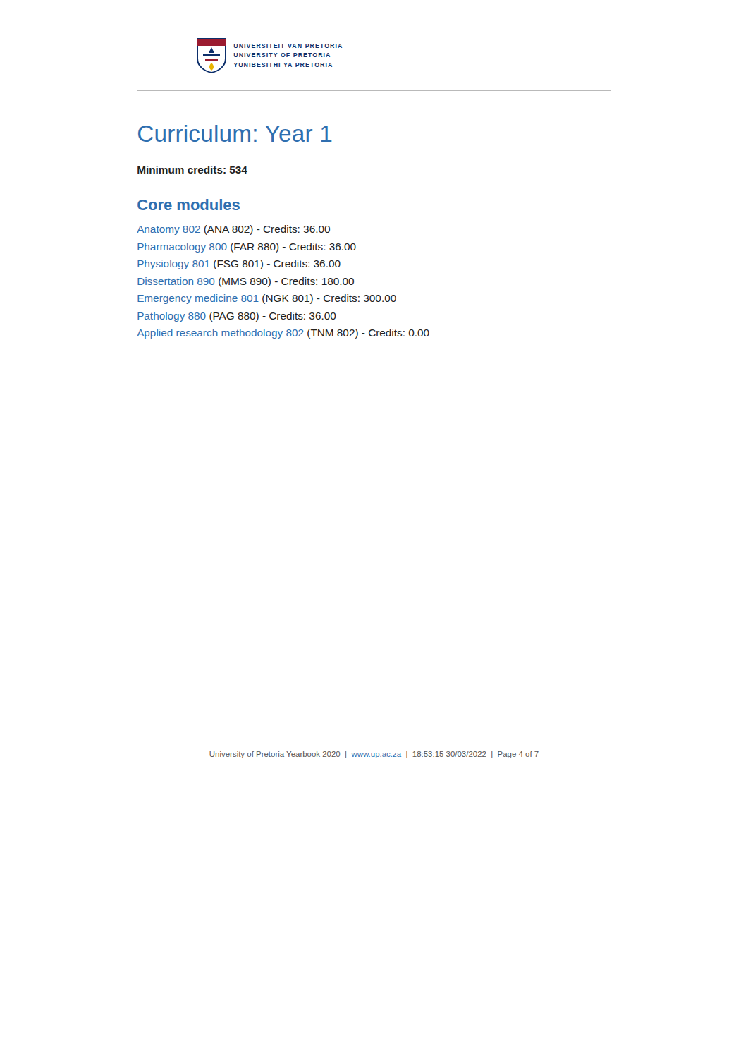Universiteit van Pretoria
University of Pretoria
Yunibesithi ya Pretoria
Curriculum: Year 1
Minimum credits: 534
Core modules
Anatomy 802 (ANA 802) - Credits: 36.00
Pharmacology 800 (FAR 880) - Credits: 36.00
Physiology 801 (FSG 801) - Credits: 36.00
Dissertation 890 (MMS 890) - Credits: 180.00
Emergency medicine 801 (NGK 801) - Credits: 300.00
Pathology 880 (PAG 880) - Credits: 36.00
Applied research methodology 802 (TNM 802) - Credits: 0.00
University of Pretoria Yearbook 2020 | www.up.ac.za | 18:53:15 30/03/2022 | Page 4 of 7